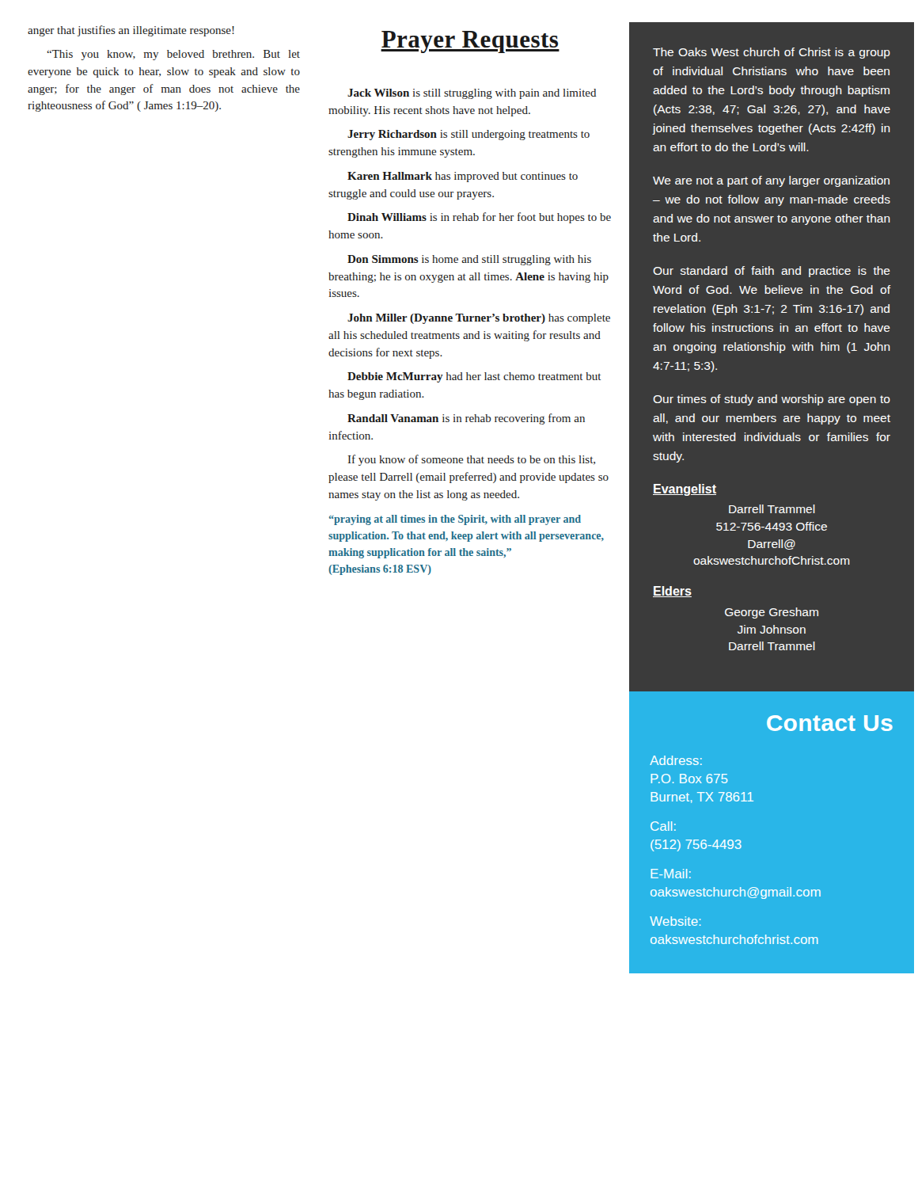anger that justifies an illegitimate response!
“This you know, my beloved brethren. But let everyone be quick to hear, slow to speak and slow to anger; for the anger of man does not achieve the righteousness of God” ( James 1:19–20).
Prayer Requests
Jack Wilson is still struggling with pain and limited mobility. His recent shots have not helped.
Jerry Richardson is still undergoing treatments to strengthen his immune system.
Karen Hallmark has improved but continues to struggle and could use our prayers.
Dinah Williams is in rehab for her foot but hopes to be home soon.
Don Simmons is home and still struggling with his breathing; he is on oxygen at all times. Alene is having hip issues.
John Miller (Dyanne Turner’s brother) has complete all his scheduled treatments and is waiting for results and decisions for next steps.
Debbie McMurray had her last chemo treatment but has begun radiation.
Randall Vanaman is in rehab recovering from an infection.
If you know of someone that needs to be on this list, please tell Darrell (email preferred) and provide updates so names stay on the list as long as needed.
“praying at all times in the Spirit, with all prayer and supplication. To that end, keep alert with all perseverance, making supplication for all the saints,”
(Ephesians 6:18 ESV)
The Oaks West church of Christ is a group of individual Christians who have been added to the Lord’s body through baptism (Acts 2:38, 47; Gal 3:26, 27), and have joined themselves together (Acts 2:42ff) in an effort to do the Lord’s will.
We are not a part of any larger organization – we do not follow any man-made creeds and we do not answer to anyone other than the Lord.
Our standard of faith and practice is the Word of God. We believe in the God of revelation (Eph 3:1-7; 2 Tim 3:16-17) and follow his instructions in an effort to have an ongoing relationship with him (1 John 4:7-11; 5:3).
Our times of study and worship are open to all, and our members are happy to meet with interested individuals or families for study.
Evangelist
Darrell Trammel
512-756-4493 Office
Darrell@
oakswestchurchofChrist.com
Elders
George Gresham
Jim Johnson
Darrell Trammel
Contact Us
Address:
P.O. Box 675
Burnet, TX 78611
Call:
(512) 756-4493
E-Mail:
oakswestchurch@gmail.com
Website:
oakswestchurchofchrist.com